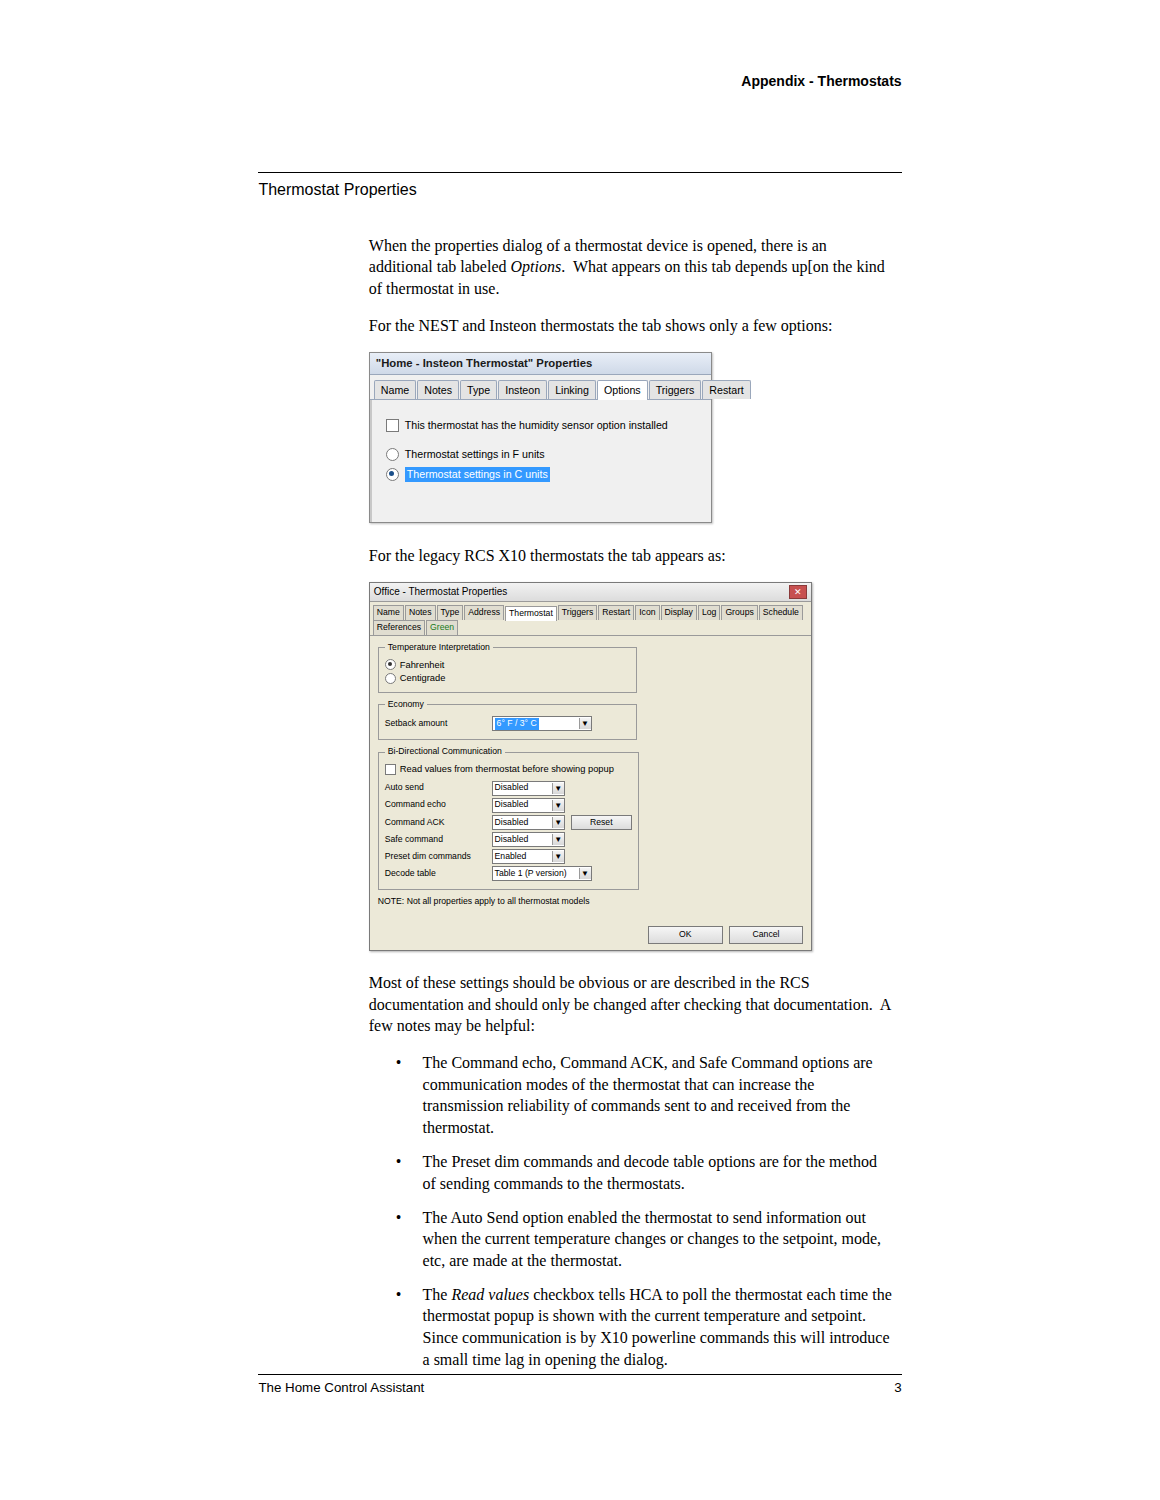Appendix - Thermostats
Thermostat Properties
When the properties dialog of a thermostat device is opened, there is an additional tab labeled Options. What appears on this tab depends up[on the kind of thermostat in use.
For the NEST and Insteon thermostats the tab shows only a few options:
"Home - Insteon Thermostat" Properties
Name
Notes
Type
Insteon
Linking
Options
Triggers
Restart
This thermostat has the humidity sensor option installed
Thermostat settings in F units
Thermostat settings in C units
For the legacy RCS X10 thermostats the tab appears as:
Office - Thermostat Properties ✕
Name
Notes
Type
Address
Thermostat
Triggers
Restart
Icon
Display
Log
Groups
Schedule
References
Green
Temperature Interpretation
Fahrenheit
Centigrade
Economy
Setback amount 6° F / 3° C▼
Bi-Directional Communication
Read values from thermostat before showing popup
Auto send Disabled▼
Command echo Disabled▼
Command ACK Disabled▼ Reset
Safe command Disabled▼
Preset dim commands Enabled▼
Decode table Table 1 (P version)▼
NOTE: Not all properties apply to all thermostat models
OK Cancel
Most of these settings should be obvious or are described in the RCS documentation and should only be changed after checking that documentation. A few notes may be helpful:
The Command echo, Command ACK, and Safe Command options are communication modes of the thermostat that can increase the transmission reliability of commands sent to and received from the thermostat.
The Preset dim commands and decode table options are for the method of sending commands to the thermostats.
The Auto Send option enabled the thermostat to send information out when the current temperature changes or changes to the setpoint, mode, etc, are made at the thermostat.
The Read values checkbox tells HCA to poll the thermostat each time the thermostat popup is shown with the current temperature and setpoint. Since communication is by X10 powerline commands this will introduce a small time lag in opening the dialog.
The Home Control Assistant 3